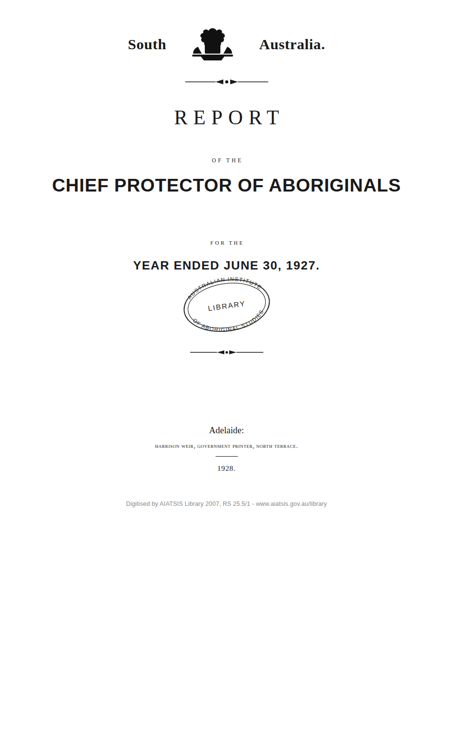South Australia.
REPORT
of the
CHIEF PROTECTOR OF ABORIGINALS
for the
YEAR ENDED JUNE 30, 1927.
AUSTRALIAN INSTITUTE OF ABORIGINAL STUDIES LIBRARY
Adelaide:
Harrison Weir, Government Printer, North Terrace.
1928.
Digitised by AIATSIS Library 2007, RS 25.5/1 - www.aiatsis.gov.au/library